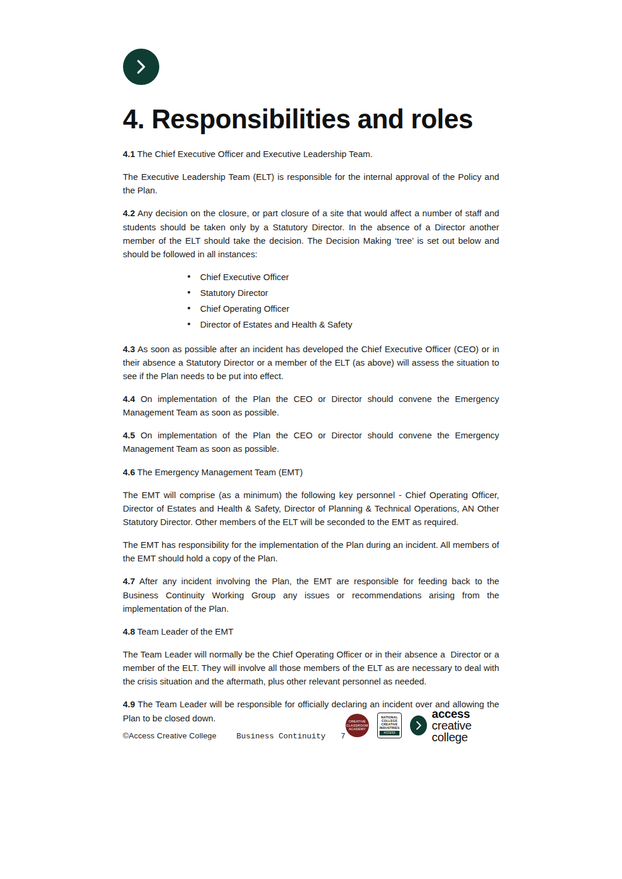4. Responsibilities and roles
4.1 The Chief Executive Officer and Executive Leadership Team.
The Executive Leadership Team (ELT) is responsible for the internal approval of the Policy and the Plan.
4.2 Any decision on the closure, or part closure of a site that would affect a number of staff and students should be taken only by a Statutory Director. In the absence of a Director another member of the ELT should take the decision. The Decision Making ‘tree’ is set out below and should be followed in all instances:
Chief Executive Officer
Statutory Director
Chief Operating Officer
Director of Estates and Health & Safety
4.3 As soon as possible after an incident has developed the Chief Executive Officer (CEO) or in their absence a Statutory Director or a member of the ELT (as above) will assess the situation to see if the Plan needs to be put into effect.
4.4 On implementation of the Plan the CEO or Director should convene the Emergency Management Team as soon as possible.
4.5 On implementation of the Plan the CEO or Director should convene the Emergency Management Team as soon as possible.
4.6 The Emergency Management Team (EMT)
The EMT will comprise (as a minimum) the following key personnel - Chief Operating Officer, Director of Estates and Health & Safety, Director of Planning & Technical Operations, AN Other Statutory Director. Other members of the ELT will be seconded to the EMT as required.
The EMT has responsibility for the implementation of the Plan during an incident. All members of the EMT should hold a copy of the Plan.
4.7 After any incident involving the Plan, the EMT are responsible for feeding back to the Business Continuity Working Group any issues or recommendations arising from the implementation of the Plan.
4.8 Team Leader of the EMT
The Team Leader will normally be the Chief Operating Officer or in their absence a Director or a member of the ELT. They will involve all those members of the ELT as are necessary to deal with the crisis situation and the aftermath, plus other relevant personnel as needed.
4.9 The Team Leader will be responsible for officially declaring an incident over and allowing the Plan to be closed down.
©Access Creative College Business Continuity 7
CREATIVE
CLASSROOM
ACADEMY
NATIONAL
COLLEGE
CREATIVE
INDUSTRIES
ACCESS
access
creative college